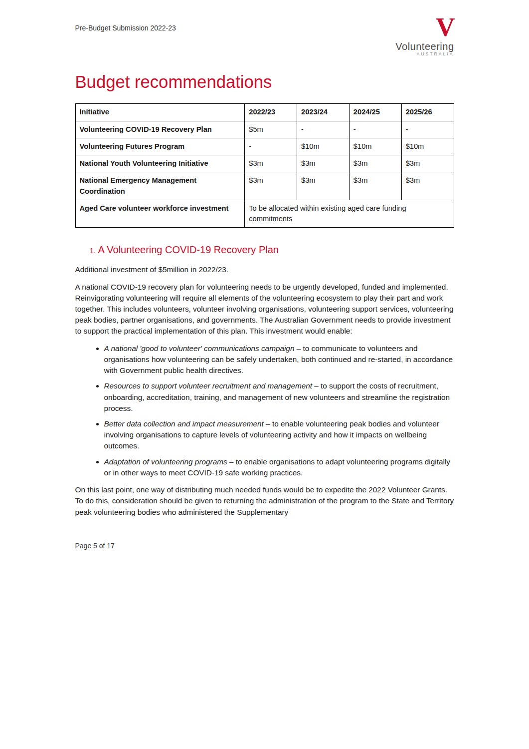Pre-Budget Submission 2022-23
V Volunteering AUSTRALIA
Budget recommendations
| Initiative | 2022/23 | 2023/24 | 2024/25 | 2025/26 |
| --- | --- | --- | --- | --- |
| Volunteering COVID-19 Recovery Plan | $5m | - | - | - |
| Volunteering Futures Program | - | $10m | $10m | $10m |
| National Youth Volunteering Initiative | $3m | $3m | $3m | $3m |
| National Emergency Management Coordination | $3m | $3m | $3m | $3m |
| Aged Care volunteer workforce investment | To be allocated within existing aged care funding commitments |
A Volunteering COVID-19 Recovery Plan
Additional investment of $5million in 2022/23.
A national COVID-19 recovery plan for volunteering needs to be urgently developed, funded and implemented. Reinvigorating volunteering will require all elements of the volunteering ecosystem to play their part and work together. This includes volunteers, volunteer involving organisations, volunteering support services, volunteering peak bodies, partner organisations, and governments. The Australian Government needs to provide investment to support the practical implementation of this plan. This investment would enable:
A national 'good to volunteer' communications campaign – to communicate to volunteers and organisations how volunteering can be safely undertaken, both continued and re-started, in accordance with Government public health directives.
Resources to support volunteer recruitment and management – to support the costs of recruitment, onboarding, accreditation, training, and management of new volunteers and streamline the registration process.
Better data collection and impact measurement – to enable volunteering peak bodies and volunteer involving organisations to capture levels of volunteering activity and how it impacts on wellbeing outcomes.
Adaptation of volunteering programs – to enable organisations to adapt volunteering programs digitally or in other ways to meet COVID-19 safe working practices.
On this last point, one way of distributing much needed funds would be to expedite the 2022 Volunteer Grants. To do this, consideration should be given to returning the administration of the program to the State and Territory peak volunteering bodies who administered the Supplementary
Page 5 of 17